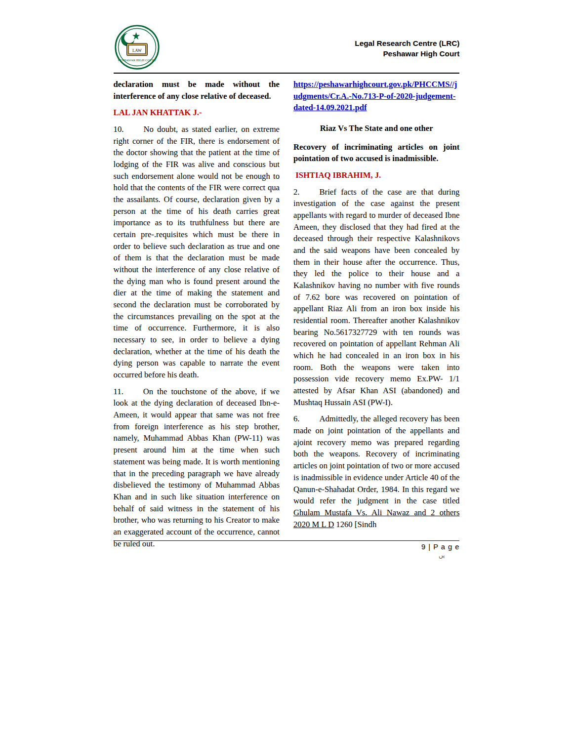Legal Research Centre (LRC)
Peshawar High Court
declaration must be made without the interference of any close relative of deceased.
LAL JAN KHATTAK J.-
10. No doubt, as stated earlier, on extreme right corner of the FIR, there is endorsement of the doctor showing that the patient at the time of lodging of the FIR was alive and conscious but such endorsement alone would not be enough to hold that the contents of the FIR were correct qua the assailants. Of course, declaration given by a person at the time of his death carries great importance as to its truthfulness but there are certain pre-.requisites which must be there in order to believe such declaration as true and one of them is that the declaration must be made without the interference of any close relative of the dying man who is found present around the dier at the time of making the statement and second the declaration must be corroborated by the circumstances prevailing on the spot at the time of occurrence. Furthermore, it is also necessary to see, in order to believe a dying declaration, whether at the time of his death the dying person was capable to narrate the event occurred before his death.
11. On the touchstone of the above, if we look at the dying declaration of deceased Ibn-e-Ameen, it would appear that same was not free from foreign interference as his step brother, namely, Muhammad Abbas Khan (PW-11) was present around him at the time when such statement was being made. It is worth mentioning that in the preceding paragraph we have already disbelieved the testimony of Muhammad Abbas Khan and in such like situation interference on behalf of said witness in the statement of his brother, who was returning to his Creator to make an exaggerated account of the occurrence, cannot be ruled out.
https://peshawarhighcourt.gov.pk/PHCCMS//judgments/Cr.A.-No.713-P-of-2020-judgement-dated-14.09.2021.pdf
Riaz Vs The State and one other
Recovery of incriminating articles on joint pointation of two accused is inadmissible.
ISHTIAQ IBRAHIM, J.
2. Brief facts of the case are that during investigation of the case against the present appellants with regard to murder of deceased Ibne Ameen, they disclosed that they had fired at the deceased through their respective Kalashnikovs and the said weapons have been concealed by them in their house after the occurrence. Thus, they led the police to their house and a Kalashnikov having no number with five rounds of 7.62 bore was recovered on pointation of appellant Riaz Ali from an iron box inside his residential room. Thereafter another Kalashnikov bearing No.5617327729 with ten rounds was recovered on pointation of appellant Rehman Ali which he had concealed in an iron box in his room. Both the weapons were taken into possession vide recovery memo Ex.PW- 1/1 attested by Afsar Khan ASI (abandoned) and Mushtaq Hussain ASI (PW-I).
6. Admittedly, the alleged recovery has been made on joint pointation of the appellants and ajoint recovery memo was prepared regarding both the weapons. Recovery of incriminating articles on joint pointation of two or more accused is inadmissible in evidence under Article 40 of the Qanun-e-Shahadat Order, 1984. In this regard we would refer the judgment in the case titled Ghulam Mustafa Vs. Ali Nawaz and 2 others 2020 M L D 1260 [Sindh
9 | P a g e
پں